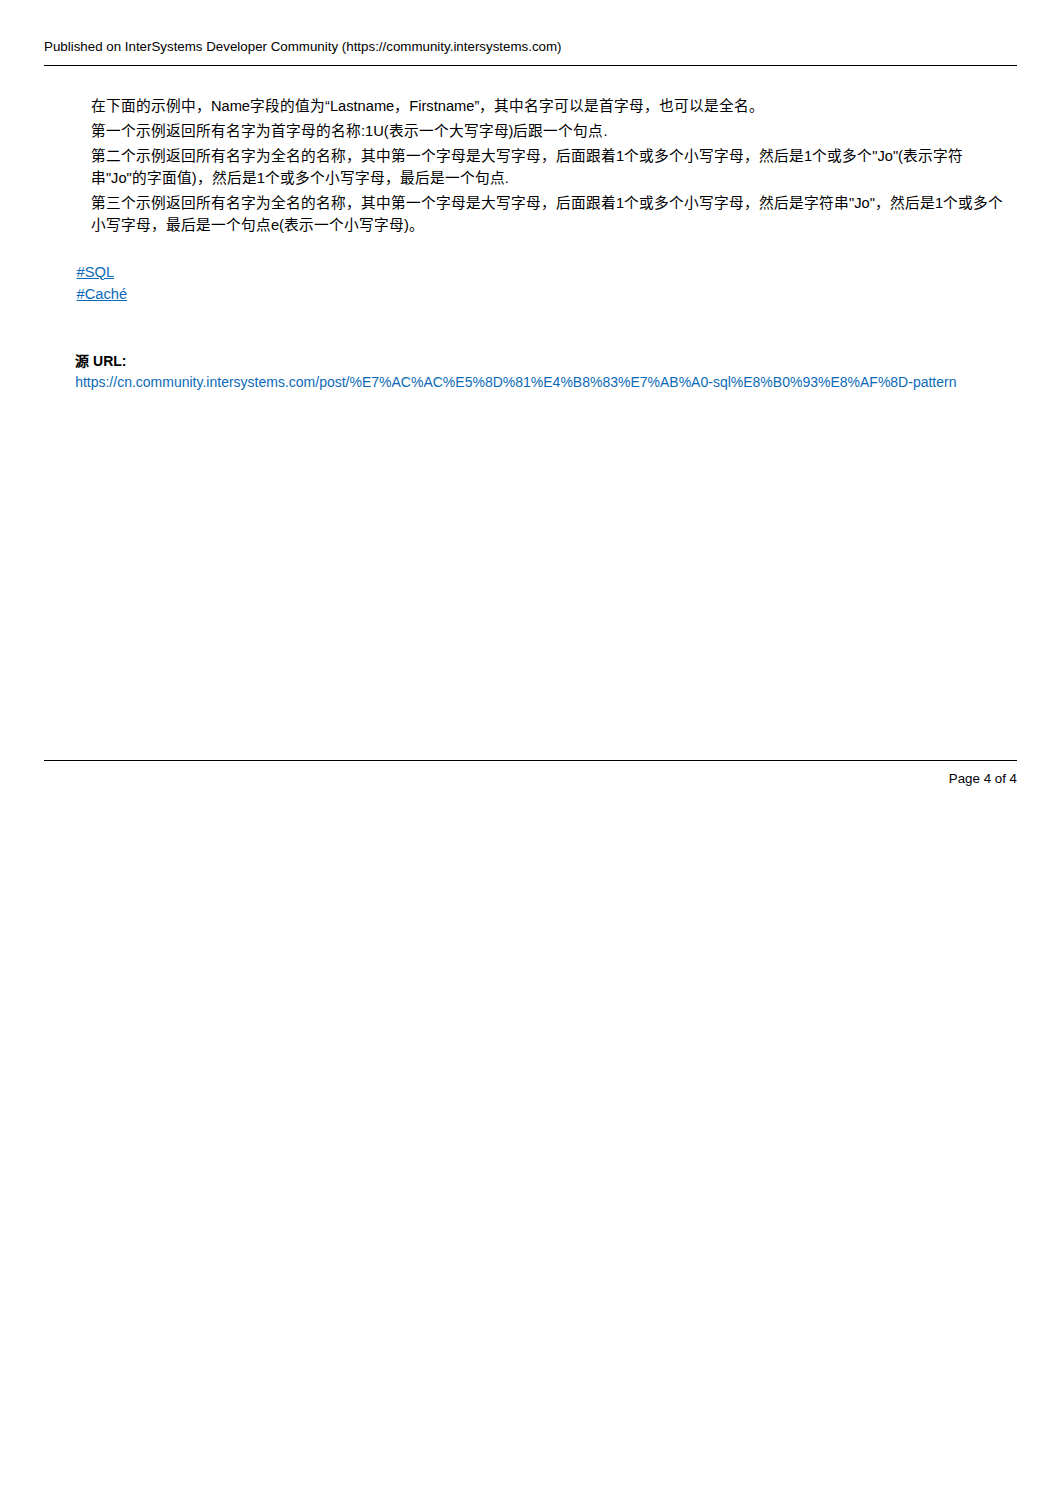Published on InterSystems Developer Community (https://community.intersystems.com)
在下面的示例中，Name字段的值为“Lastname，Firstname”，其中名字可以是首字母，也可以是全名。
第一个示例返回所有名字为首字母的名称:1U(表示一个大写字母)后跟一个句点.
第二个示例返回所有名字为全名的名称，其中第一个字母是大写字母，后面跟着1个或多个小写字母，然后是1个或多个"Jo"(表示字符串"Jo"的字面值)，然后是1个或多个小写字母，最后是一个句点.
第三个示例返回所有名字为全名的名称，其中第一个字母是大写字母，后面跟着1个或多个小写字母，然后是字符串"Jo"，然后是1个或多个小写字母，最后是一个句点e(表示一个小写字母)。
#SQL #Caché
源 URL: https://cn.community.intersystems.com/post/%E7%AC%AC%E5%8D%81%E4%B8%83%E7%AB%A0-sql%E8%B0%93%E8%AF%8D-pattern
Page 4 of 4